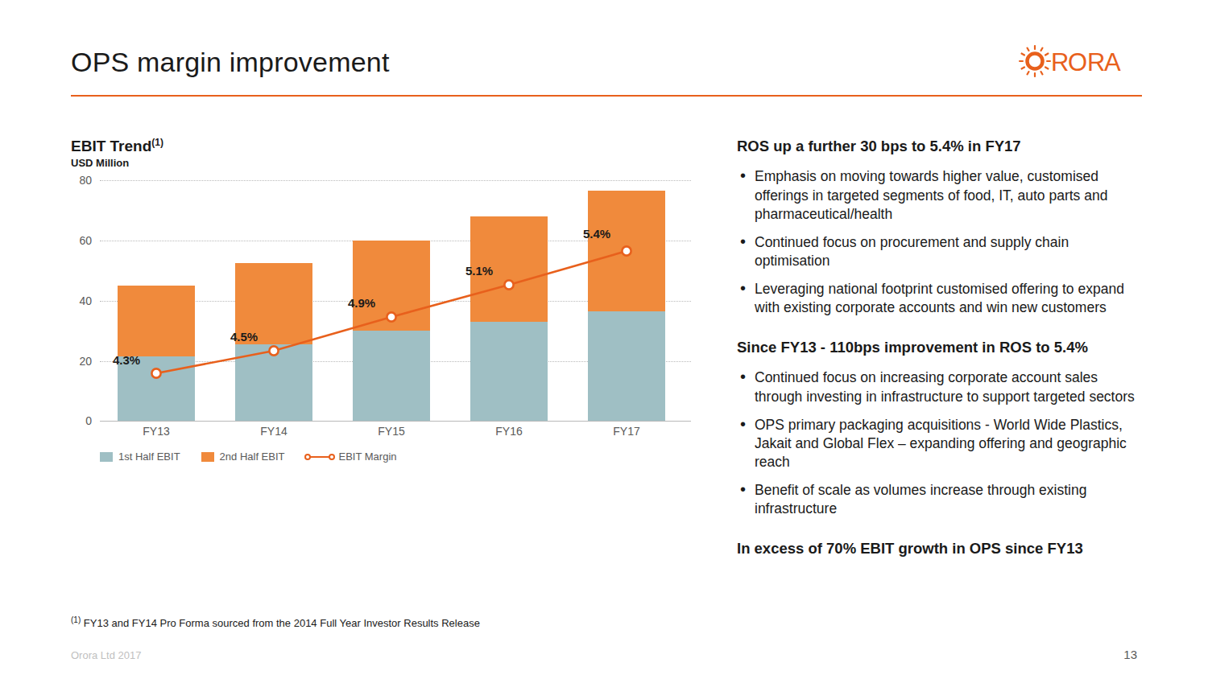OPS margin improvement
R O R A
EBIT Trend(1)
USD Million
80
60
40
20
0
4.3%
4.5%
4.9%
5.1%
5.4%
FY13
FY14
FY15
FY16
FY17
1st Half EBIT 2nd Half EBIT EBIT Margin
ROS up a further 30 bps to 5.4% in FY17
Emphasis on moving towards higher value, customised offerings in targeted segments of food, IT, auto parts and pharmaceutical/health
Continued focus on procurement and supply chain optimisation
Leveraging national footprint customised offering to expand with existing corporate accounts and win new customers
Since FY13 - 110bps improvement in ROS to 5.4%
Continued focus on increasing corporate account sales through investing in infrastructure to support targeted sectors
OPS primary packaging acquisitions - World Wide Plastics, Jakait and Global Flex – expanding offering and geographic reach
Benefit of scale as volumes increase through existing infrastructure
In excess of 70% EBIT growth in OPS since FY13
(1) FY13 and FY14 Pro Forma sourced from the 2014 Full Year Investor Results Release
Orora Ltd 2017
13